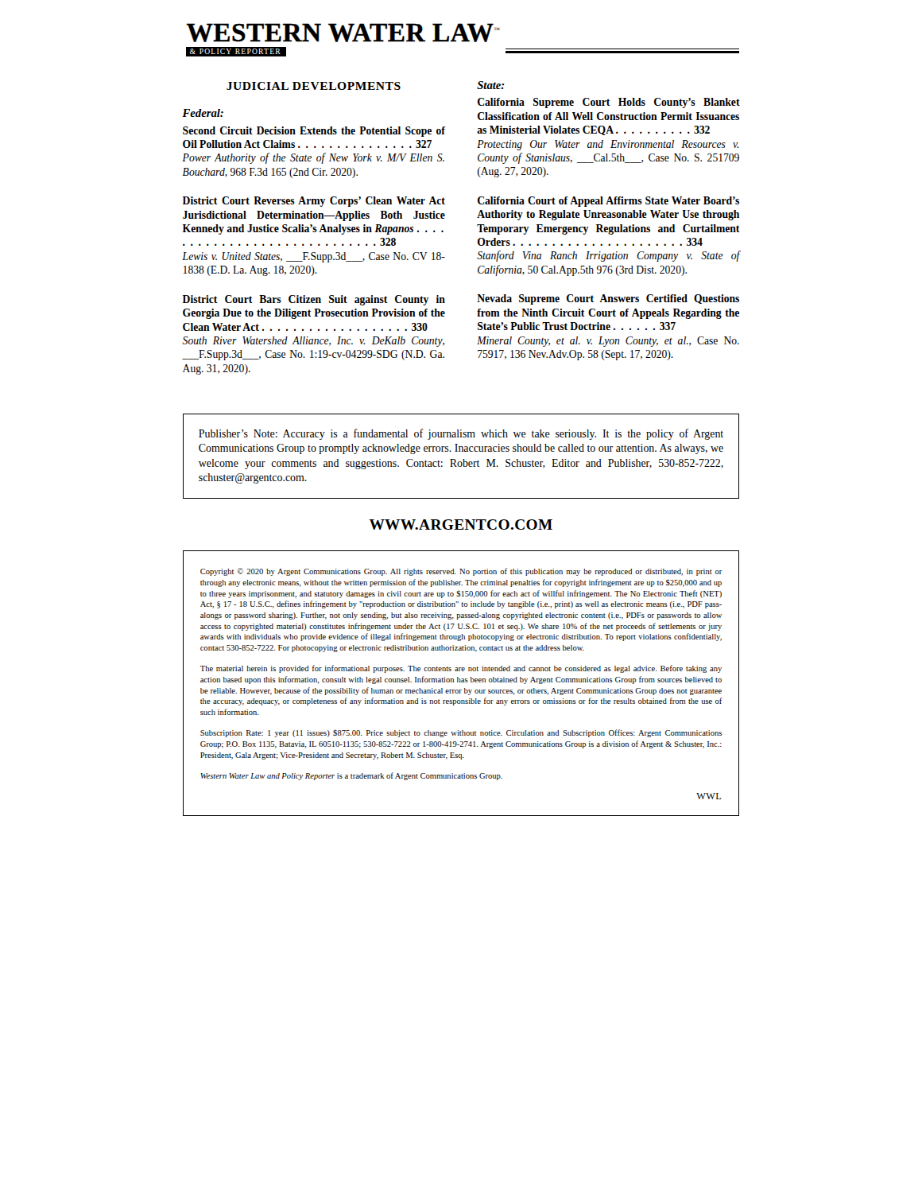WESTERN WATER LAW™
& POLICY REPORTER
Judicial Developments
Federal:
Second Circuit Decision Extends the Potential Scope of Oil Pollution Act Claims . . . . . . . . . . . . . . . 327
Power Authority of the State of New York v. M/V Ellen S. Bouchard, 968 F.3d 165 (2nd Cir. 2020).
District Court Reverses Army Corps’ Clean Water Act Jurisdictional Determination—Applies Both Justice Kennedy and Justice Scalia’s Analyses in Rapanos . . . . . . . . . . . . . . . . . . . . . . . . . . . . . 328
Lewis v. United States, ___F.Supp.3d___, Case No. CV 18-1838 (E.D. La. Aug. 18, 2020).
District Court Bars Citizen Suit against County in Georgia Due to the Diligent Prosecution Provision of the Clean Water Act . . . . . . . . . . . . . . . . . . . 330
South River Watershed Alliance, Inc. v. DeKalb County, ___F.Supp.3d___, Case No. 1:19-cv-04299-SDG (N.D. Ga. Aug. 31, 2020).
State:
California Supreme Court Holds County’s Blanket Classification of All Well Construction Permit Issuances as Ministerial Violates CEQA . . . . . . . . . . 332
Protecting Our Water and Environmental Resources v. County of Stanislaus, ___Cal.5th___, Case No. S. 251709 (Aug. 27, 2020).
California Court of Appeal Affirms State Water Board’s Authority to Regulate Unreasonable Water Use through Temporary Emergency Regulations and Curtailment Orders . . . . . . . . . . . . . . . . . . . . . . 334
Stanford Vina Ranch Irrigation Company v. State of California, 50 Cal.App.5th 976 (3rd Dist. 2020).
Nevada Supreme Court Answers Certified Questions from the Ninth Circuit Court of Appeals Regarding the State’s Public Trust Doctrine . . . . . . 337
Mineral County, et al. v. Lyon County, et al., Case No. 75917, 136 Nev.Adv.Op. 58 (Sept. 17, 2020).
Publisher’s Note: Accuracy is a fundamental of journalism which we take seriously. It is the policy of Argent Communications Group to promptly acknowledge errors. Inaccuracies should be called to our attention. As always, we welcome your comments and suggestions. Contact: Robert M. Schuster, Editor and Publisher, 530-852-7222, schuster@argentco.com.
WWW.ARGENTCO.COM
Copyright © 2020 by Argent Communications Group. All rights reserved. No portion of this publication may be reproduced or distributed, in print or through any electronic means, without the written permission of the publisher. The criminal penalties for copyright infringement are up to $250,000 and up to three years imprisonment, and statutory damages in civil court are up to $150,000 for each act of willful infringement. The No Electronic Theft (NET) Act, § 17 - 18 U.S.C., defines infringement by "reproduction or distribution" to include by tangible (i.e., print) as well as electronic means (i.e., PDF pass-alongs or password sharing). Further, not only sending, but also receiving, passed-along copyrighted electronic content (i.e., PDFs or passwords to allow access to copyrighted material) constitutes infringement under the Act (17 U.S.C. 101 et seq.). We share 10% of the net proceeds of settlements or jury awards with individuals who provide evidence of illegal infringement through photocopying or electronic distribution. To report violations confidentially, contact 530-852-7222. For photocopying or electronic redistribution authorization, contact us at the address below.
The material herein is provided for informational purposes. The contents are not intended and cannot be considered as legal advice. Before taking any action based upon this information, consult with legal counsel. Information has been obtained by Argent Communications Group from sources believed to be reliable. However, because of the possibility of human or mechanical error by our sources, or others, Argent Communications Group does not guarantee the accuracy, adequacy, or completeness of any information and is not responsible for any errors or omissions or for the results obtained from the use of such information.
Subscription Rate: 1 year (11 issues) $875.00. Price subject to change without notice. Circulation and Subscription Offices: Argent Communications Group; P.O. Box 1135, Batavia, IL 60510-1135; 530-852-7222 or 1-800-419-2741. Argent Communications Group is a division of Argent & Schuster, Inc.: President, Gala Argent; Vice-President and Secretary, Robert M. Schuster, Esq.
Western Water Law and Policy Reporter is a trademark of Argent Communications Group.
WWL